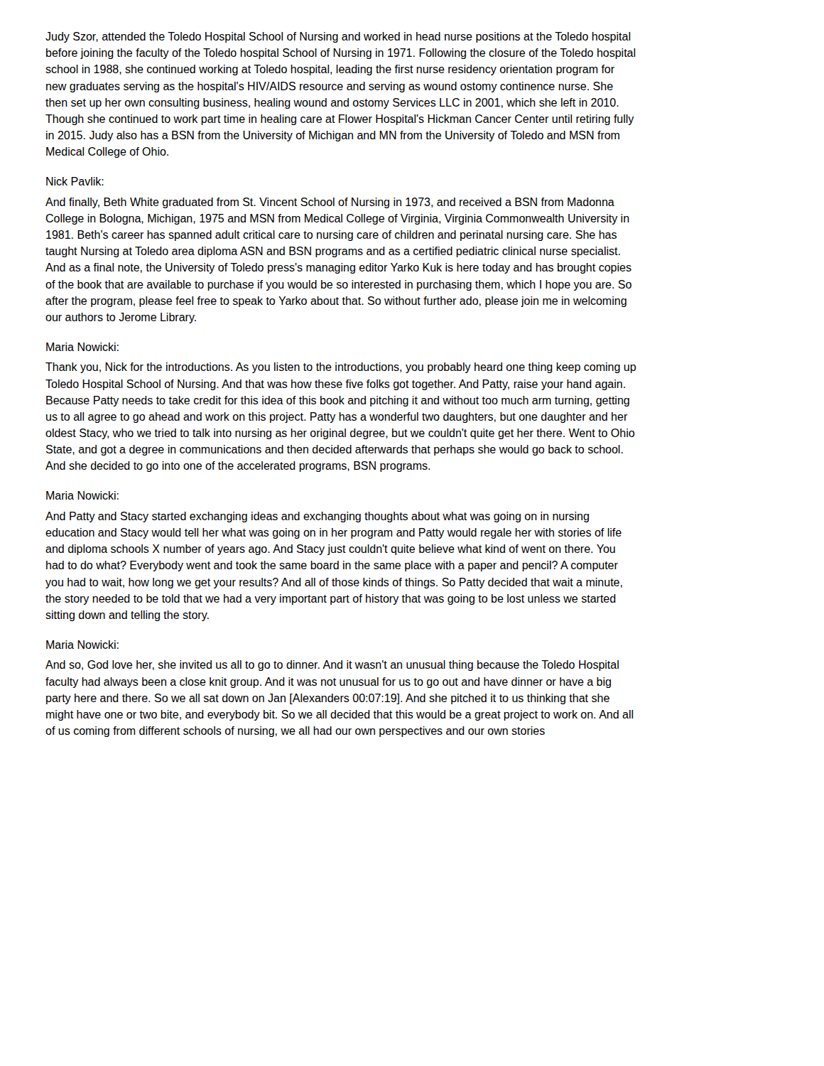Judy Szor, attended the Toledo Hospital School of Nursing and worked in head nurse positions at the Toledo hospital before joining the faculty of the Toledo hospital School of Nursing in 1971. Following the closure of the Toledo hospital school in 1988, she continued working at Toledo hospital, leading the first nurse residency orientation program for new graduates serving as the hospital's HIV/AIDS resource and serving as wound ostomy continence nurse. She then set up her own consulting business, healing wound and ostomy Services LLC in 2001, which she left in 2010. Though she continued to work part time in healing care at Flower Hospital's Hickman Cancer Center until retiring fully in 2015. Judy also has a BSN from the University of Michigan and MN from the University of Toledo and MSN from Medical College of Ohio.
Nick Pavlik:
And finally, Beth White graduated from St. Vincent School of Nursing in 1973, and received a BSN from Madonna College in Bologna, Michigan, 1975 and MSN from Medical College of Virginia, Virginia Commonwealth University in 1981. Beth's career has spanned adult critical care to nursing care of children and perinatal nursing care. She has taught Nursing at Toledo area diploma ASN and BSN programs and as a certified pediatric clinical nurse specialist. And as a final note, the University of Toledo press's managing editor Yarko Kuk is here today and has brought copies of the book that are available to purchase if you would be so interested in purchasing them, which I hope you are. So after the program, please feel free to speak to Yarko about that. So without further ado, please join me in welcoming our authors to Jerome Library.
Maria Nowicki:
Thank you, Nick for the introductions. As you listen to the introductions, you probably heard one thing keep coming up Toledo Hospital School of Nursing. And that was how these five folks got together. And Patty, raise your hand again. Because Patty needs to take credit for this idea of this book and pitching it and without too much arm turning, getting us to all agree to go ahead and work on this project. Patty has a wonderful two daughters, but one daughter and her oldest Stacy, who we tried to talk into nursing as her original degree, but we couldn't quite get her there. Went to Ohio State, and got a degree in communications and then decided afterwards that perhaps she would go back to school. And she decided to go into one of the accelerated programs, BSN programs.
Maria Nowicki:
And Patty and Stacy started exchanging ideas and exchanging thoughts about what was going on in nursing education and Stacy would tell her what was going on in her program and Patty would regale her with stories of life and diploma schools X number of years ago. And Stacy just couldn't quite believe what kind of went on there. You had to do what? Everybody went and took the same board in the same place with a paper and pencil? A computer you had to wait, how long we get your results? And all of those kinds of things. So Patty decided that wait a minute, the story needed to be told that we had a very important part of history that was going to be lost unless we started sitting down and telling the story.
Maria Nowicki:
And so, God love her, she invited us all to go to dinner. And it wasn't an unusual thing because the Toledo Hospital faculty had always been a close knit group. And it was not unusual for us to go out and have dinner or have a big party here and there. So we all sat down on Jan [Alexanders 00:07:19]. And she pitched it to us thinking that she might have one or two bite, and everybody bit. So we all decided that this would be a great project to work on. And all of us coming from different schools of nursing, we all had our own perspectives and our own stories